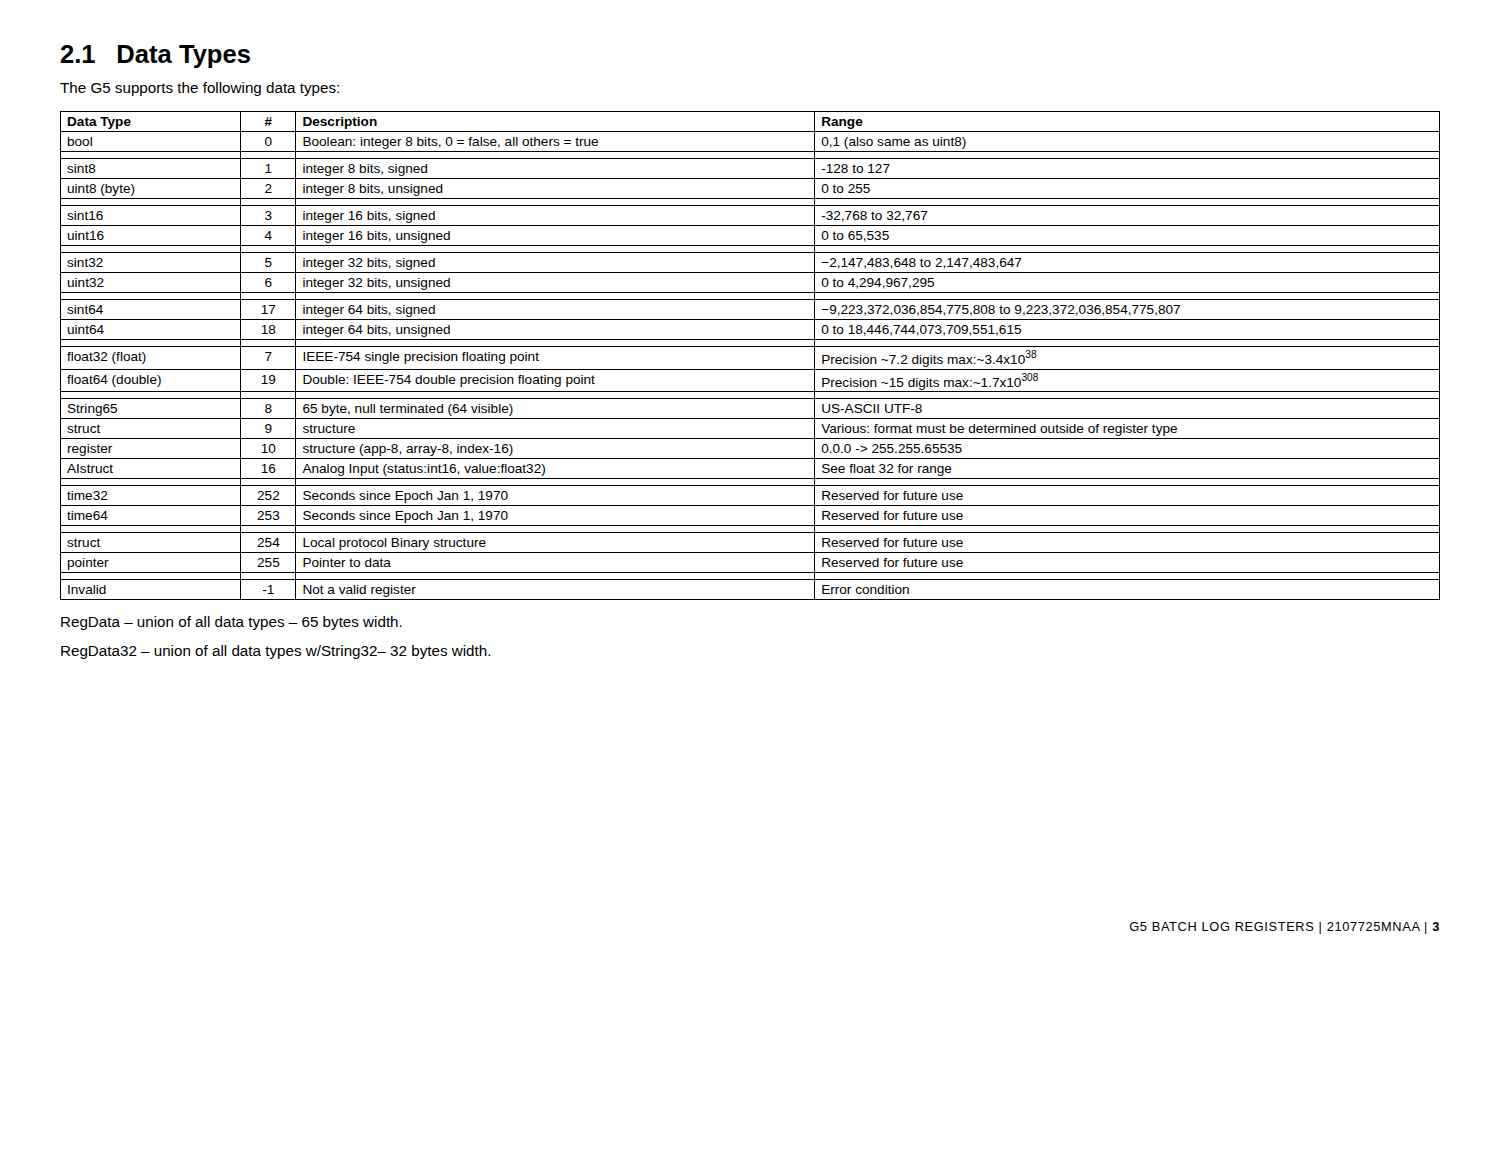2.1 Data Types
The G5 supports the following data types:
| Data Type | # | Description | Range |
| --- | --- | --- | --- |
| bool | 0 | Boolean: integer 8 bits, 0 = false, all others = true | 0,1 (also same as uint8) |
| sint8 | 1 | integer 8 bits, signed | -128 to 127 |
| uint8 (byte) | 2 | integer 8 bits, unsigned | 0 to 255 |
| sint16 | 3 | integer 16 bits, signed | -32,768 to 32,767 |
| uint16 | 4 | integer 16 bits, unsigned | 0 to 65,535 |
| sint32 | 5 | integer 32 bits, signed | −2,147,483,648 to 2,147,483,647 |
| uint32 | 6 | integer 32 bits, unsigned | 0 to 4,294,967,295 |
| sint64 | 17 | integer 64 bits, signed | −9,223,372,036,854,775,808 to 9,223,372,036,854,775,807 |
| uint64 | 18 | integer 64 bits, unsigned | 0 to 18,446,744,073,709,551,615 |
| float32 (float) | 7 | IEEE-754 single precision floating point | Precision ~7.2 digits max:~3.4x10 38 |
| float64 (double) | 19 | Double: IEEE-754 double precision floating point | Precision ~15 digits max:~1.7x10 308 |
| String65 | 8 | 65 byte, null terminated (64 visible) | US-ASCII UTF-8 |
| struct | 9 | structure | Various: format must be determined outside of register type |
| register | 10 | structure (app-8, array-8, index-16) | 0.0.0 -> 255.255.65535 |
| AIstruct | 16 | Analog Input (status:int16, value:float32) | See float 32 for range |
| time32 | 252 | Seconds since Epoch Jan 1, 1970 | Reserved for future use |
| time64 | 253 | Seconds since Epoch Jan 1, 1970 | Reserved for future use |
| struct | 254 | Local protocol Binary structure | Reserved for future use |
| pointer | 255 | Pointer to data | Reserved for future use |
| Invalid | -1 | Not a valid register | Error condition |
RegData – union of all data types – 65 bytes width.
RegData32 – union of all data types w/String32– 32 bytes width.
G5 BATCH LOG REGISTERS | 2107725MNAA | 3